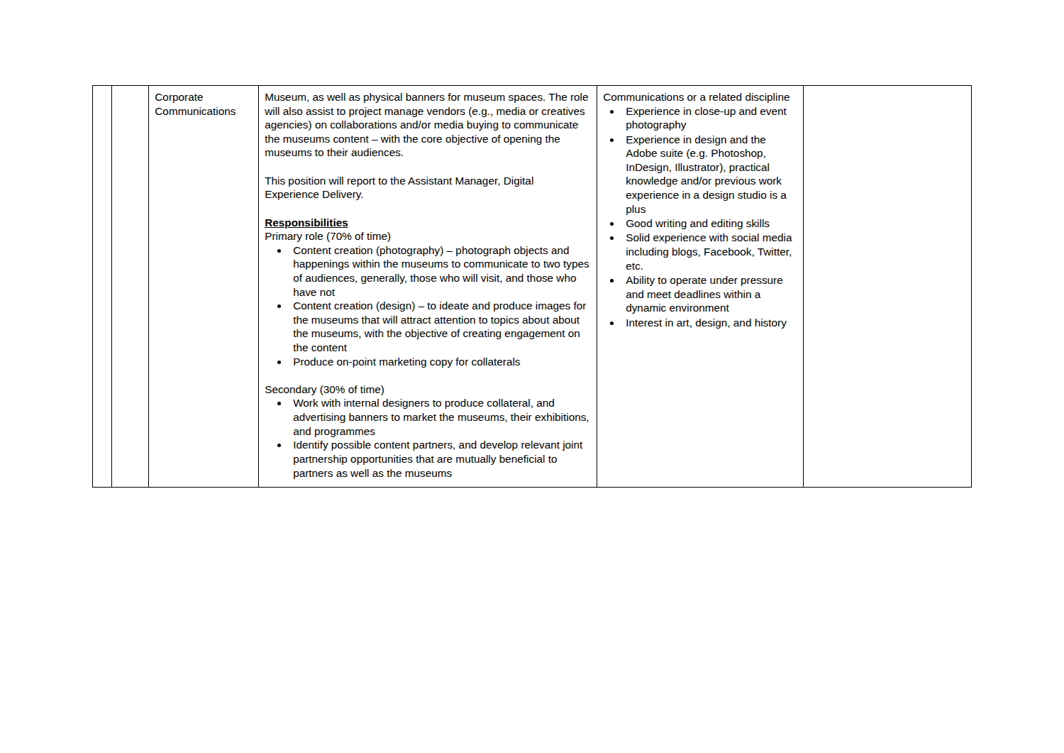| | | Corporate Communications | Museum, as well as physical banners for museum spaces. The role will also assist to project manage vendors (e.g., media or creatives agencies) on collaborations and/or media buying to communicate the museums content – with the core objective of opening the museums to their audiences. This position will report to the Assistant Manager, Digital Experience Delivery. Responsibilities Primary role (70% of time) Content creation (photography) – photograph objects and happenings within the museums to communicate to two types of audiences, generally, those who will visit, and those who have not Content creation (design) – to ideate and produce images for the museums that will attract attention to topics about about the museums, with the objective of creating engagement on the content Produce on-point marketing copy for collaterals Secondary (30% of time) Work with internal designers to produce collateral, and advertising banners to market the museums, their exhibitions, and programmes Identify possible content partners, and develop relevant joint partnership opportunities that are mutually beneficial to partners as well as the museums | Communications or a related discipline Experience in close-up and event photography Experience in design and the Adobe suite (e.g. Photoshop, InDesign, Illustrator), practical knowledge and/or previous work experience in a design studio is a plus Good writing and editing skills Solid experience with social media including blogs, Facebook, Twitter, etc. Ability to operate under pressure and meet deadlines within a dynamic environment Interest in art, design, and history | |